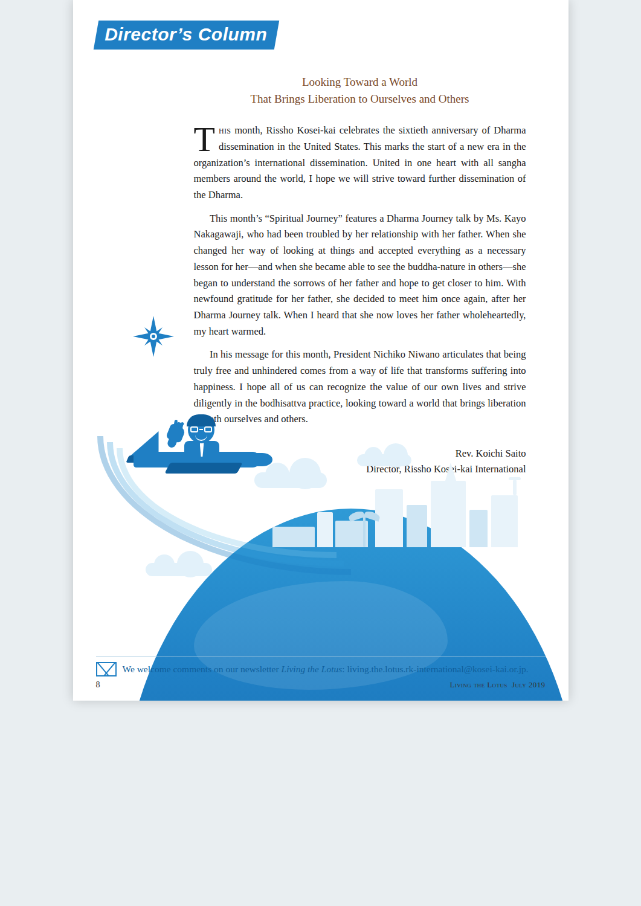Director’s Column
Looking Toward a World
That Brings Liberation to Ourselves and Others
This month, Rissho Kosei-kai celebrates the sixtieth anniversary of Dharma dissemination in the United States. This marks the start of a new era in the organization’s international dissemination. United in one heart with all sangha members around the world, I hope we will strive toward further dissemination of the Dharma.
This month’s “Spiritual Journey” features a Dharma Journey talk by Ms. Kayo Nakagawaji, who had been troubled by her relationship with her father. When she changed her way of looking at things and accepted everything as a necessary lesson for her—and when she became able to see the buddha-nature in others—she began to understand the sorrows of her father and hope to get closer to him. With newfound gratitude for her father, she decided to meet him once again, after her Dharma Journey talk. When I heard that she now loves her father wholeheartedly, my heart warmed.
In his message for this month, President Nichiko Niwano articulates that being truly free and unhindered comes from a way of life that transforms suffering into happiness. I hope all of us can recognize the value of our own lives and strive diligently in the bodhisattva practice, looking toward a world that brings liberation to both ourselves and others.
Rev. Koichi Saito
Director, Rissho Kosei-kai International
We welcome comments on our newsletter Living the Lotus: living.the.lotus.rk-international@kosei-kai.or.jp.
8 Living the Lotus July 2019